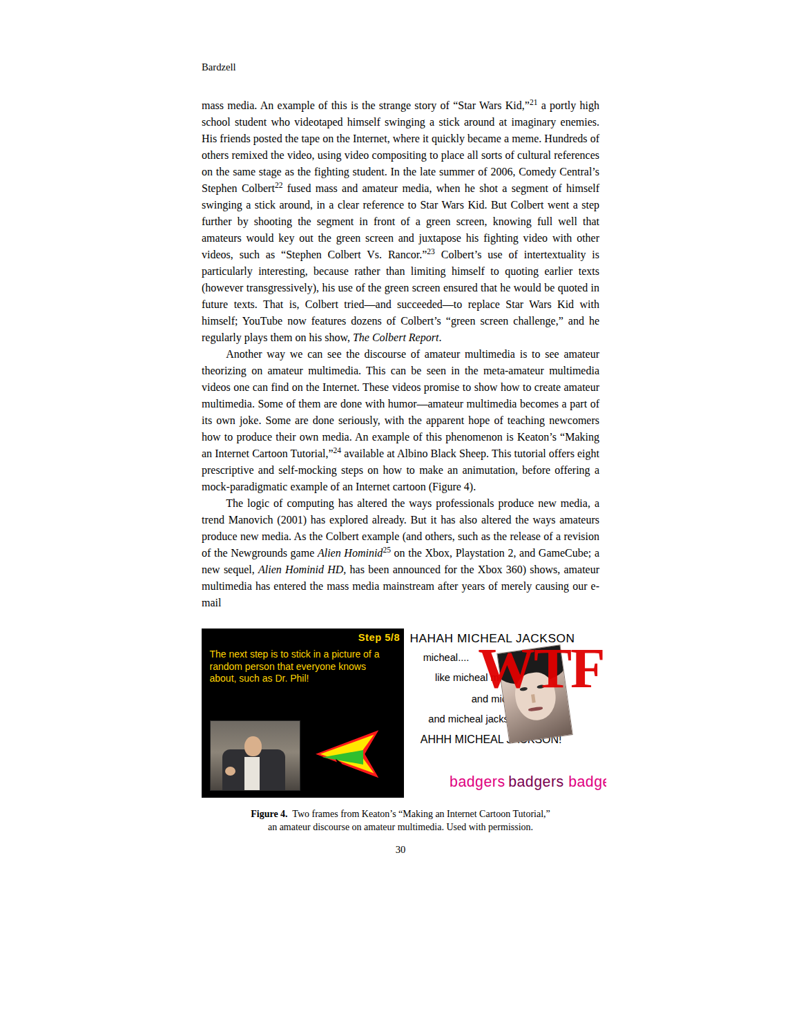Bardzell
mass media. An example of this is the strange story of “Star Wars Kid,”21 a portly high school student who videotaped himself swinging a stick around at imaginary enemies. His friends posted the tape on the Internet, where it quickly became a meme. Hundreds of others remixed the video, using video compositing to place all sorts of cultural references on the same stage as the fighting student. In the late summer of 2006, Comedy Central’s Stephen Colbert22 fused mass and amateur media, when he shot a segment of himself swinging a stick around, in a clear reference to Star Wars Kid. But Colbert went a step further by shooting the segment in front of a green screen, knowing full well that amateurs would key out the green screen and juxtapose his fighting video with other videos, such as “Stephen Colbert Vs. Rancor.”23 Colbert’s use of intertextuality is particularly interesting, because rather than limiting himself to quoting earlier texts (however transgressively), his use of the green screen ensured that he would be quoted in future texts. That is, Colbert tried—and succeeded—to replace Star Wars Kid with himself; YouTube now features dozens of Colbert’s “green screen challenge,” and he regularly plays them on his show, The Colbert Report.
Another way we can see the discourse of amateur multimedia is to see amateur theorizing on amateur multimedia. This can be seen in the meta-amateur multimedia videos one can find on the Internet. These videos promise to show how to create amateur multimedia. Some of them are done with humor—amateur multimedia becomes a part of its own joke. Some are done seriously, with the apparent hope of teaching newcomers how to produce their own media. An example of this phenomenon is Keaton’s “Making an Internet Cartoon Tutorial,”24 available at Albino Black Sheep. This tutorial offers eight prescriptive and self-mocking steps on how to make an animutation, before offering a mock-paradigmatic example of an Internet cartoon (Figure 4).
The logic of computing has altered the ways professionals produce new media, a trend Manovich (2001) has explored already. But it has also altered the ways amateurs produce new media. As the Colbert example (and others, such as the release of a revision of the Newgrounds game Alien Hominid25 on the Xbox, Playstation 2, and GameCube; a new sequel, Alien Hominid HD, has been announced for the Xbox 360) shows, amateur multimedia has entered the mass media mainstream after years of merely causing our e-mail
Step 5/8
The next step is to stick in a picture of a random person that everyone knows about, such as Dr. Phil!
HAHAH MICHEAL JACKSON
micheal....
like micheal moore
and micheal eisner
and micheal jackson...
AHHH MICHEAL JACKSON!
WTF?
badgers badgers badgers
Figure 4. Two frames from Keaton’s “Making an Internet Cartoon Tutorial,”
an amateur discourse on amateur multimedia. Used with permission.
30